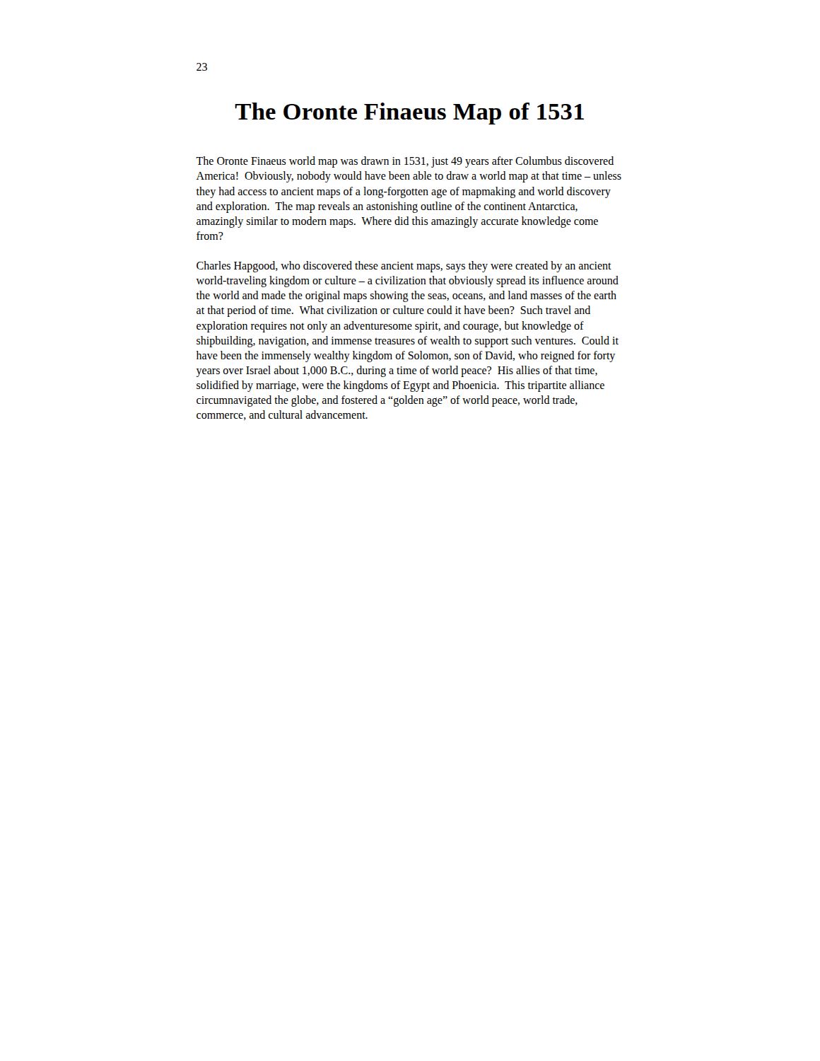23
The Oronte Finaeus Map of 1531
The Oronte Finaeus world map was drawn in 1531, just 49 years after Columbus discovered America! Obviously, nobody would have been able to draw a world map at that time – unless they had access to ancient maps of a long-forgotten age of mapmaking and world discovery and exploration. The map reveals an astonishing outline of the continent Antarctica, amazingly similar to modern maps. Where did this amazingly accurate knowledge come from?
Charles Hapgood, who discovered these ancient maps, says they were created by an ancient world-traveling kingdom or culture – a civilization that obviously spread its influence around the world and made the original maps showing the seas, oceans, and land masses of the earth at that period of time. What civilization or culture could it have been? Such travel and exploration requires not only an adventuresome spirit, and courage, but knowledge of shipbuilding, navigation, and immense treasures of wealth to support such ventures. Could it have been the immensely wealthy kingdom of Solomon, son of David, who reigned for forty years over Israel about 1,000 B.C., during a time of world peace? His allies of that time, solidified by marriage, were the kingdoms of Egypt and Phoenicia. This tripartite alliance circumnavigated the globe, and fostered a “golden age” of world peace, world trade, commerce, and cultural advancement.